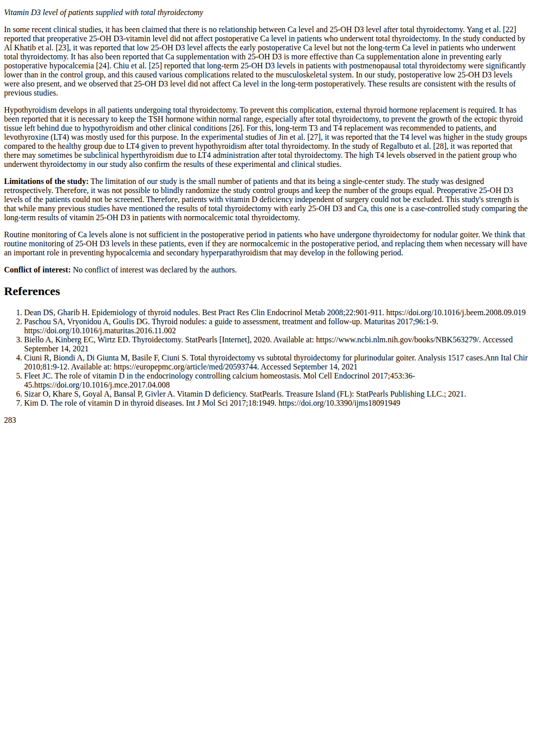Vitamin D3 level of patients supplied with total thyroidectomy
In some recent clinical studies, it has been claimed that there is no relationship between Ca level and 25-OH D3 level after total thyroidectomy. Yang et al. [22] reported that preoperative 25-OH D3-vitamin level did not affect postoperative Ca level in patients who underwent total thyroidectomy. In the study conducted by Al Khatib et al. [23], it was reported that low 25-OH D3 level affects the early postoperative Ca level but not the long-term Ca level in patients who underwent total thyroidectomy. It has also been reported that Ca supplementation with 25-OH D3 is more effective than Ca supplementation alone in preventing early postoperative hypocalcemia [24]. Chiu et al. [25] reported that long-term 25-OH D3 levels in patients with postmenopausal total thyroidectomy were significantly lower than in the control group, and this caused various complications related to the musculoskeletal system. In our study, postoperative low 25-OH D3 levels were also present, and we observed that 25-OH D3 level did not affect Ca level in the long-term postoperatively. These results are consistent with the results of previous studies.
Hypothyroidism develops in all patients undergoing total thyroidectomy. To prevent this complication, external thyroid hormone replacement is required. It has been reported that it is necessary to keep the TSH hormone within normal range, especially after total thyroidectomy, to prevent the growth of the ectopic thyroid tissue left behind due to hypothyroidism and other clinical conditions [26]. For this, long-term T3 and T4 replacement was recommended to patients, and levothyroxine (LT4) was mostly used for this purpose. In the experimental studies of Jin et al. [27], it was reported that the T4 level was higher in the study groups compared to the healthy group due to LT4 given to prevent hypothyroidism after total thyroidectomy. In the study of Regalbuto et al. [28], it was reported that there may sometimes be subclinical hyperthyroidism due to LT4 administration after total thyroidectomy. The high T4 levels observed in the patient group who underwent thyroidectomy in our study also confirm the results of these experimental and clinical studies.
Limitations of the study: The limitation of our study is the small number of patients and that its being a single-center study. The study was designed retrospectively. Therefore, it was not possible to blindly randomize the study control groups and keep the number of the groups equal. Preoperative 25-OH D3 levels of the patients could not be screened. Therefore, patients with vitamin D deficiency independent of surgery could not be excluded. This study's strength is that while many previous studies have mentioned the results of total thyroidectomy with early 25-OH D3 and Ca, this one is a case-controlled study comparing the long-term results of vitamin 25-OH D3 in patients with normocalcemic total thyroidectomy.
Routine monitoring of Ca levels alone is not sufficient in the postoperative period in patients who have undergone thyroidectomy for nodular goiter. We think that routine monitoring of 25-OH D3 levels in these patients, even if they are normocalcemic in the postoperative period, and replacing them when necessary will have an important role in preventing hypocalcemia and secondary hyperparathyroidism that may develop in the following period.
Conflict of interest: No conflict of interest was declared by the authors.
References
Dean DS, Gharib H. Epidemiology of thyroid nodules. Best Pract Res Clin Endocrinol Metab 2008;22:901-911. https://doi.org/10.1016/j.beem.2008.09.019
Paschou SA, Vryonidou A, Goulis DG. Thyroid nodules: a guide to assessment, treatment and follow-up. Maturitas 2017;96:1-9. https://doi.org/10.1016/j.maturitas.2016.11.002
Biello A, Kinberg EC, Wirtz ED. Thyroidectomy. StatPearls [Internet], 2020. Available at: https://www.ncbi.nlm.nih.gov/books/NBK563279/. Accessed September 14, 2021
Ciuni R, Biondi A, Di Giunta M, Basile F, Ciuni S. Total thyroidectomy vs subtotal thyroidectomy for plurinodular goiter. Analysis 1517 cases.Ann Ital Chir 2010;81:9-12. Available at: https://europepmc.org/article/med/20593744. Accessed September 14, 2021
Fleet JC. The role of vitamin D in the endocrinology controlling calcium homeostasis. Mol Cell Endocrinol 2017;453:36-45.https://doi.org/10.1016/j.mce.2017.04.008
Sizar O, Khare S, Goyal A, Bansal P, Givler A. Vitamin D deficiency. StatPearls. Treasure Island (FL): StatPearls Publishing LLC.; 2021.
Kim D. The role of vitamin D in thyroid diseases. Int J Mol Sci 2017;18:1949. https://doi.org/10.3390/ijms18091949
283